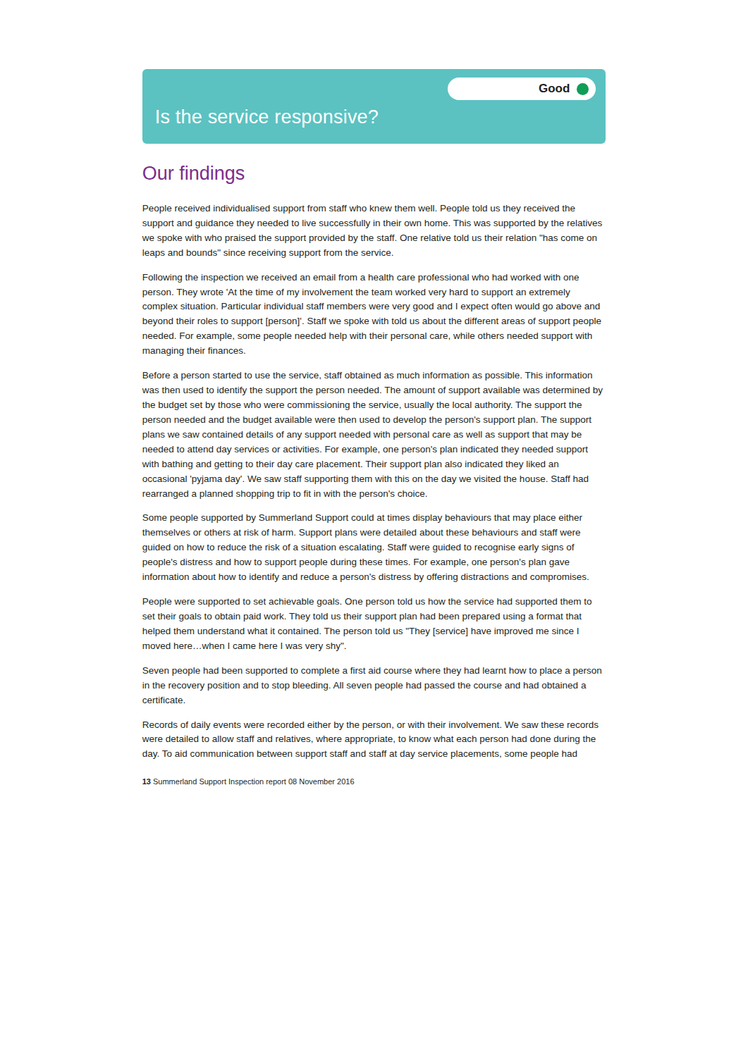Good
Is the service responsive?
Our findings
People received individualised support from staff who knew them well. People told us they received the support and guidance they needed to live successfully in their own home. This was supported by the relatives we spoke with who praised the support provided by the staff. One relative told us their relation "has come on leaps and bounds" since receiving support from the service.
Following the inspection we received an email from a health care professional who had worked with one person. They wrote 'At the time of my involvement the team worked very hard to support an extremely complex situation. Particular individual staff members were very good and I expect often would go above and beyond their roles to support [person]'. Staff we spoke with told us about the different areas of support people needed. For example, some people needed help with their personal care, while others needed support with managing their finances.
Before a person started to use the service, staff obtained as much information as possible. This information was then used to identify the support the person needed. The amount of support available was determined by the budget set by those who were commissioning the service, usually the local authority. The support the person needed and the budget available were then used to develop the person's support plan. The support plans we saw contained details of any support needed with personal care as well as support that may be needed to attend day services or activities. For example, one person's plan indicated they needed support with bathing and getting to their day care placement. Their support plan also indicated they liked an occasional 'pyjama day'. We saw staff supporting them with this on the day we visited the house. Staff had rearranged a planned shopping trip to fit in with the person's choice.
Some people supported by Summerland Support could at times display behaviours that may place either themselves or others at risk of harm. Support plans were detailed about these behaviours and staff were guided on how to reduce the risk of a situation escalating. Staff were guided to recognise early signs of people's distress and how to support people during these times. For example, one person's plan gave information about how to identify and reduce a person's distress by offering distractions and compromises.
People were supported to set achievable goals. One person told us how the service had supported them to set their goals to obtain paid work. They told us their support plan had been prepared using a format that helped them understand what it contained. The person told us "They [service] have improved me since I moved here…when I came here I was very shy".
Seven people had been supported to complete a first aid course where they had learnt how to place a person in the recovery position and to stop bleeding. All seven people had passed the course and had obtained a certificate.
Records of daily events were recorded either by the person, or with their involvement. We saw these records were detailed to allow staff and relatives, where appropriate, to know what each person had done during the day. To aid communication between support staff and staff at day service placements, some people had
13 Summerland Support Inspection report 08 November 2016